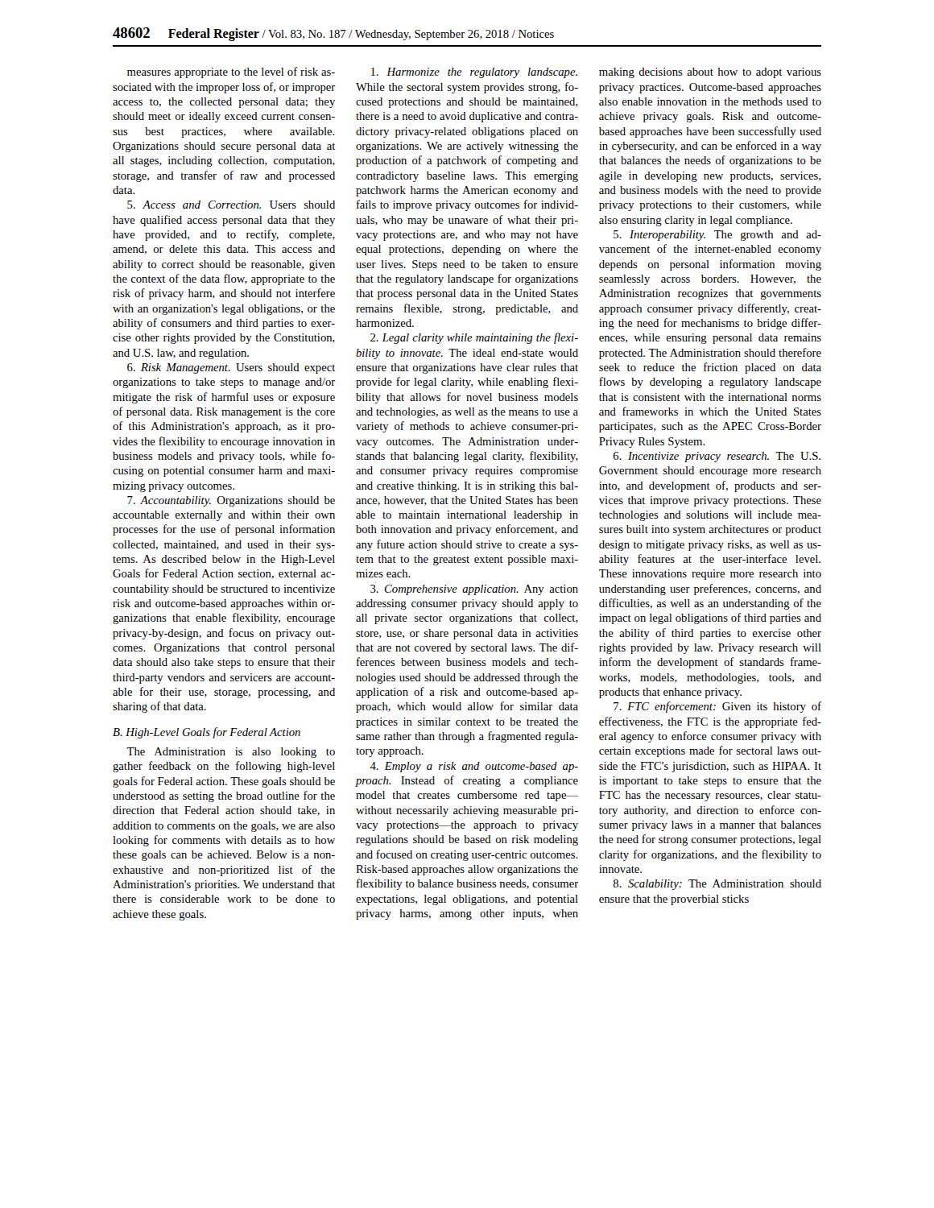48602 Federal Register / Vol. 83, No. 187 / Wednesday, September 26, 2018 / Notices
measures appropriate to the level of risk associated with the improper loss of, or improper access to, the collected personal data; they should meet or ideally exceed current consensus best practices, where available. Organizations should secure personal data at all stages, including collection, computation, storage, and transfer of raw and processed data.
5. Access and Correction. Users should have qualified access personal data that they have provided, and to rectify, complete, amend, or delete this data. This access and ability to correct should be reasonable, given the context of the data flow, appropriate to the risk of privacy harm, and should not interfere with an organization's legal obligations, or the ability of consumers and third parties to exercise other rights provided by the Constitution, and U.S. law, and regulation.
6. Risk Management. Users should expect organizations to take steps to manage and/or mitigate the risk of harmful uses or exposure of personal data. Risk management is the core of this Administration's approach, as it provides the flexibility to encourage innovation in business models and privacy tools, while focusing on potential consumer harm and maximizing privacy outcomes.
7. Accountability. Organizations should be accountable externally and within their own processes for the use of personal information collected, maintained, and used in their systems. As described below in the High-Level Goals for Federal Action section, external accountability should be structured to incentivize risk and outcome-based approaches within organizations that enable flexibility, encourage privacy-by-design, and focus on privacy outcomes. Organizations that control personal data should also take steps to ensure that their third-party vendors and servicers are accountable for their use, storage, processing, and sharing of that data.
B. High-Level Goals for Federal Action
The Administration is also looking to gather feedback on the following high-level goals for Federal action. These goals should be understood as setting the broad outline for the direction that Federal action should take, in addition to comments on the goals, we are also looking for comments with details as to how these goals can be achieved. Below is a non-exhaustive and non-prioritized list of the Administration's priorities. We understand that there is considerable work to be done to achieve these goals.
1. Harmonize the regulatory landscape. While the sectoral system provides strong, focused protections and should be maintained, there is a need to avoid duplicative and contradictory privacy-related obligations placed on organizations. We are actively witnessing the production of a patchwork of competing and contradictory baseline laws. This emerging patchwork harms the American economy and fails to improve privacy outcomes for individuals, who may be unaware of what their privacy protections are, and who may not have equal protections, depending on where the user lives. Steps need to be taken to ensure that the regulatory landscape for organizations that process personal data in the United States remains flexible, strong, predictable, and harmonized.
2. Legal clarity while maintaining the flexibility to innovate. The ideal end-state would ensure that organizations have clear rules that provide for legal clarity, while enabling flexibility that allows for novel business models and technologies, as well as the means to use a variety of methods to achieve consumer-privacy outcomes. The Administration understands that balancing legal clarity, flexibility, and consumer privacy requires compromise and creative thinking. It is in striking this balance, however, that the United States has been able to maintain international leadership in both innovation and privacy enforcement, and any future action should strive to create a system that to the greatest extent possible maximizes each.
3. Comprehensive application. Any action addressing consumer privacy should apply to all private sector organizations that collect, store, use, or share personal data in activities that are not covered by sectoral laws. The differences between business models and technologies used should be addressed through the application of a risk and outcome-based approach, which would allow for similar data practices in similar context to be treated the same rather than through a fragmented regulatory approach.
4. Employ a risk and outcome-based approach. Instead of creating a compliance model that creates cumbersome red tape—without necessarily achieving measurable privacy protections—the approach to privacy regulations should be based on risk modeling and focused on creating user-centric outcomes. Risk-based approaches allow organizations the flexibility to balance business needs, consumer expectations, legal obligations, and potential privacy harms, among other inputs, when making decisions about how to adopt various privacy practices. Outcome-based approaches also enable innovation in the methods used to achieve privacy goals. Risk and outcome-based approaches have been successfully used in cybersecurity, and can be enforced in a way that balances the needs of organizations to be agile in developing new products, services, and business models with the need to provide privacy protections to their customers, while also ensuring clarity in legal compliance.
5. Interoperability. The growth and advancement of the internet-enabled economy depends on personal information moving seamlessly across borders. However, the Administration recognizes that governments approach consumer privacy differently, creating the need for mechanisms to bridge differences, while ensuring personal data remains protected. The Administration should therefore seek to reduce the friction placed on data flows by developing a regulatory landscape that is consistent with the international norms and frameworks in which the United States participates, such as the APEC Cross-Border Privacy Rules System.
6. Incentivize privacy research. The U.S. Government should encourage more research into, and development of, products and services that improve privacy protections. These technologies and solutions will include measures built into system architectures or product design to mitigate privacy risks, as well as usability features at the user-interface level. These innovations require more research into understanding user preferences, concerns, and difficulties, as well as an understanding of the impact on legal obligations of third parties and the ability of third parties to exercise other rights provided by law. Privacy research will inform the development of standards frameworks, models, methodologies, tools, and products that enhance privacy.
7. FTC enforcement: Given its history of effectiveness, the FTC is the appropriate federal agency to enforce consumer privacy with certain exceptions made for sectoral laws outside the FTC's jurisdiction, such as HIPAA. It is important to take steps to ensure that the FTC has the necessary resources, clear statutory authority, and direction to enforce consumer privacy laws in a manner that balances the need for strong consumer protections, legal clarity for organizations, and the flexibility to innovate.
8. Scalability: The Administration should ensure that the proverbial sticks